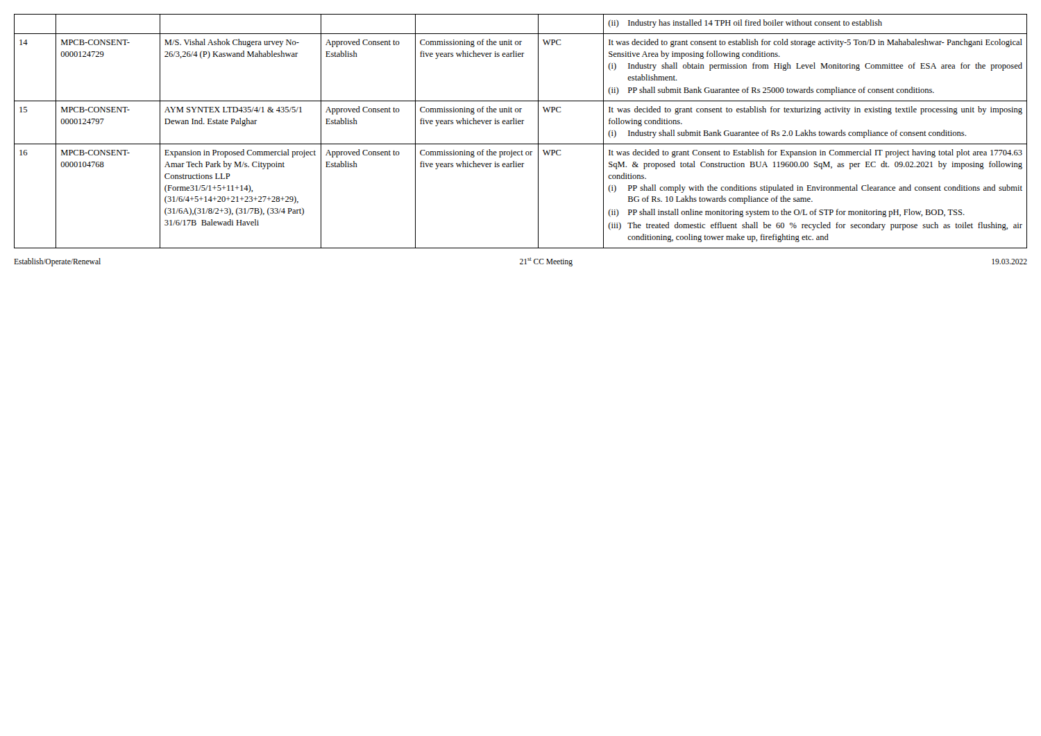| | | | | | | (ii) Industry has installed 14 TPH oil fired boiler without consent to establish |
| 14 | MPCB-CONSENT-0000124729 | M/S. Vishal Ashok Chugera urvey No-26/3,26/4 (P) Kaswand Mahableshwar | Approved Consent to Establish | Commissioning of the unit or five years whichever is earlier | WPC | It was decided to grant consent to establish for cold storage activity-5 Ton/D in Mahabaleshwar- Panchgani Ecological Sensitive Area by imposing following conditions. (i) Industry shall obtain permission from High Level Monitoring Committee of ESA area for the proposed establishment. (ii) PP shall submit Bank Guarantee of Rs 25000 towards compliance of consent conditions. |
| 15 | MPCB-CONSENT-0000124797 | AYM SYNTEX LTD435/4/1 & 435/5/1 Dewan Ind. Estate Palghar | Approved Consent to Establish | Commissioning of the unit or five years whichever is earlier | WPC | It was decided to grant consent to establish for texturizing activity in existing textile processing unit by imposing following conditions. (i) Industry shall submit Bank Guarantee of Rs 2.0 Lakhs towards compliance of consent conditions. |
| 16 | MPCB-CONSENT-0000104768 | Expansion in Proposed Commercial project Amar Tech Park by M/s. Citypoint Constructions LLP (Forme31/5/1+5+11+14),(31/6/4+5+14+20+21+23+27+28+29), (31/6A),(31/8/2+3), (31/7B), (33/4 Part) 31/6/17B Balewadi Haveli | Approved Consent to Establish | Commissioning of the project or five years whichever is earlier | WPC | It was decided to grant Consent to Establish for Expansion in Commercial IT project having total plot area 17704.63 SqM. & proposed total Construction BUA 119600.00 SqM, as per EC dt. 09.02.2021 by imposing following conditions. (i) PP shall comply with the conditions stipulated in Environmental Clearance and consent conditions and submit BG of Rs. 10 Lakhs towards compliance of the same. (ii) PP shall install online monitoring system to the O/L of STP for monitoring pH, Flow, BOD, TSS. (iii) The treated domestic effluent shall be 60 % recycled for secondary purpose such as toilet flushing, air conditioning, cooling tower make up, firefighting etc. and |
Establish/Operate/Renewal
21st CC Meeting
19.03.2022